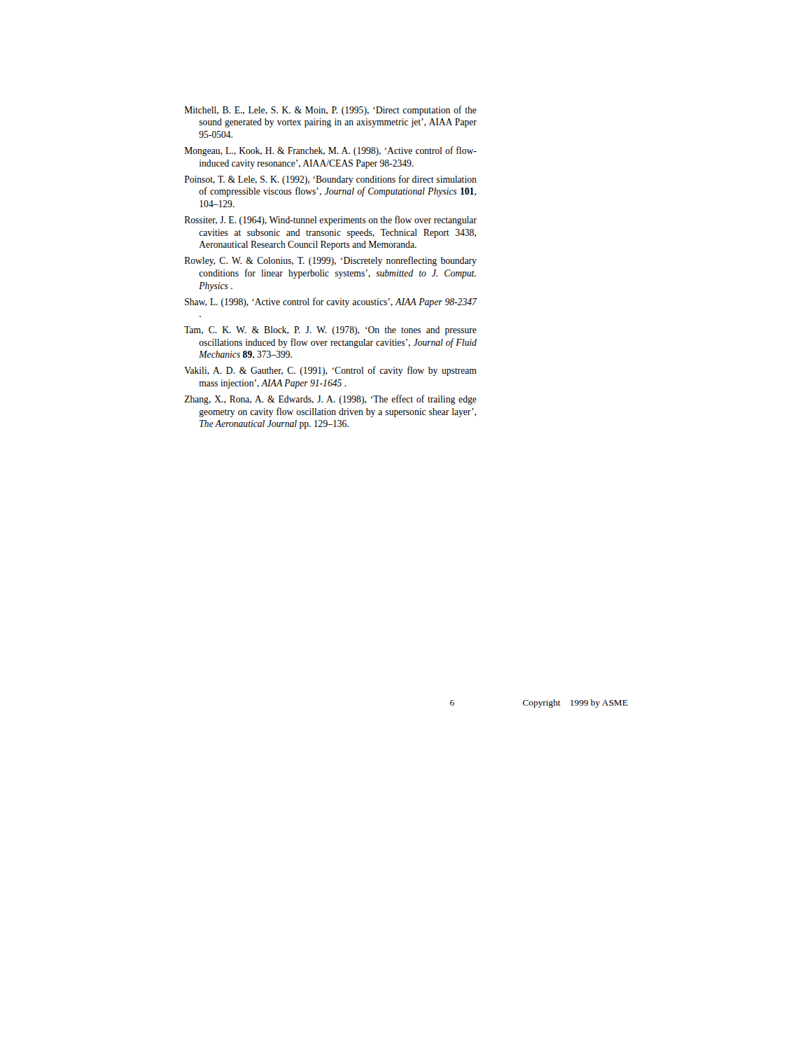Mitchell, B. E., Lele, S. K. & Moin, P. (1995), ‘Direct computation of the sound generated by vortex pairing in an axisymmetric jet’, AIAA Paper 95-0504.
Mongeau, L., Kook, H. & Franchek, M. A. (1998), ‘Active control of flow-induced cavity resonance’, AIAA/CEAS Paper 98-2349.
Poinsot, T. & Lele, S. K. (1992), ‘Boundary conditions for direct simulation of compressible viscous flows’, Journal of Computational Physics 101, 104–129.
Rossiter, J. E. (1964), Wind-tunnel experiments on the flow over rectangular cavities at subsonic and transonic speeds, Technical Report 3438, Aeronautical Research Council Reports and Memoranda.
Rowley, C. W. & Colonius, T. (1999), ‘Discretely nonreflecting boundary conditions for linear hyperbolic systems’, submitted to J. Comput. Physics .
Shaw, L. (1998), ‘Active control for cavity acoustics’, AIAA Paper 98-2347 .
Tam, C. K. W. & Block, P. J. W. (1978), ‘On the tones and pressure oscillations induced by flow over rectangular cavities’, Journal of Fluid Mechanics 89, 373–399.
Vakili, A. D. & Gauther, C. (1991), ‘Control of cavity flow by upstream mass injection’, AIAA Paper 91-1645 .
Zhang, X., Rona, A. & Edwards, J. A. (1998), ‘The effect of trailing edge geometry on cavity flow oscillation driven by a supersonic shear layer’, The Aeronautical Journal pp. 129–136.
6 Copyright 1999 by ASME